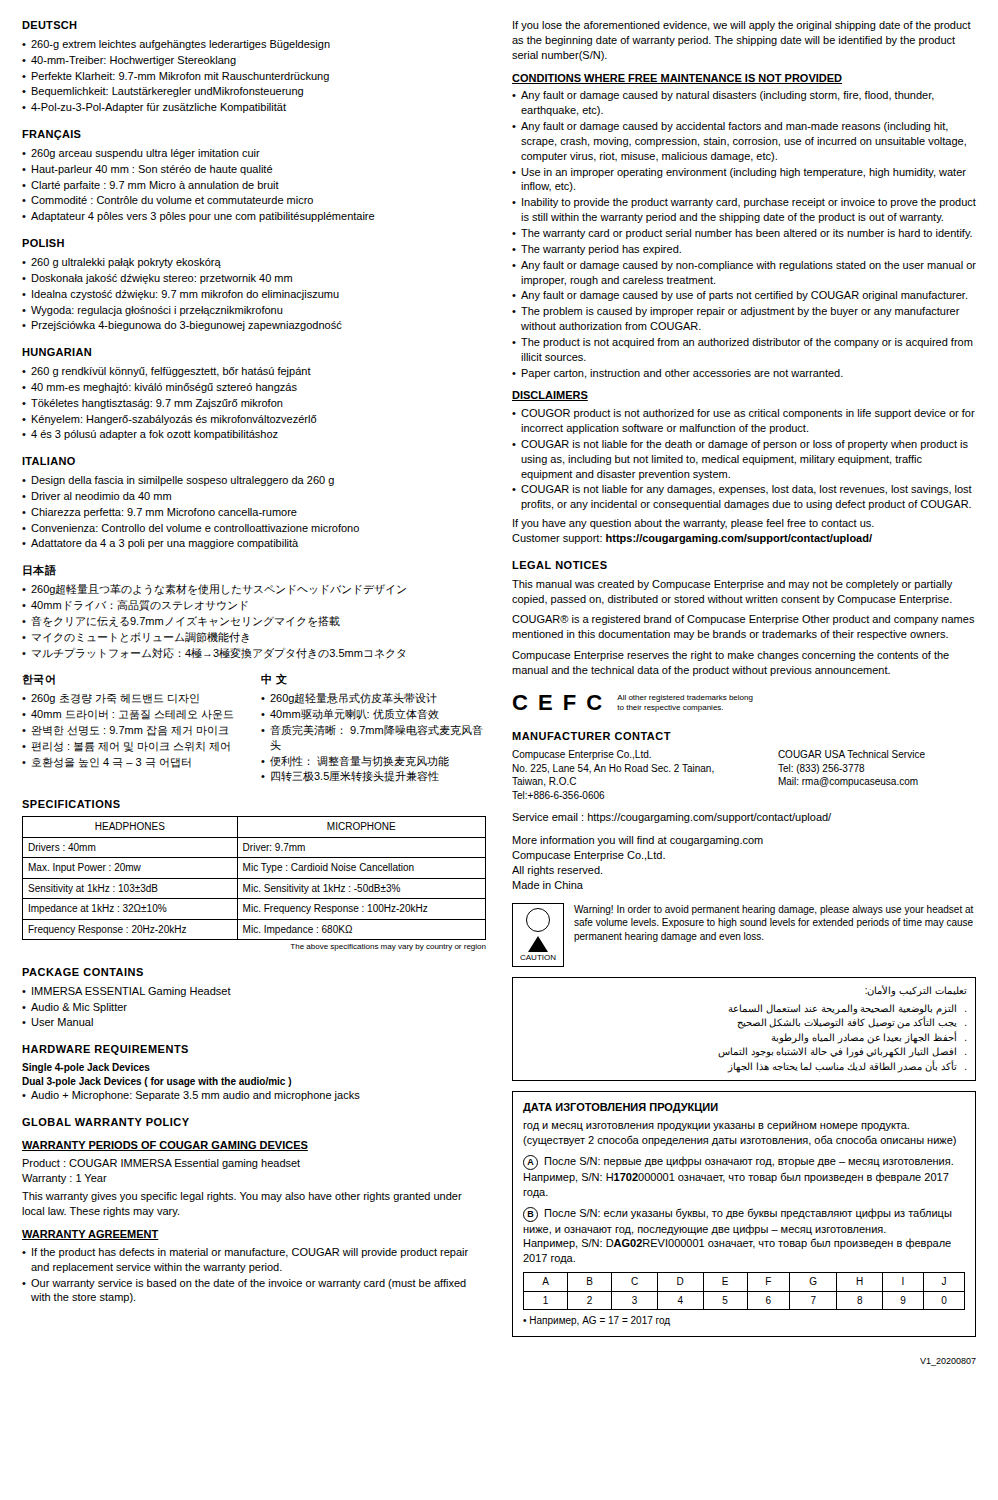DEUTSCH
260-g extrem leichtes aufgehängtes lederartiges Bügeldesign
40-mm-Treiber: Hochwertiger Stereoklang
Perfekte Klarheit: 9.7-mm Mikrofon mit Rauschunterdrückung
Bequemlichkeit: Lautstärkeregler undMikrofonsteuerung
4-Pol-zu-3-Pol-Adapter für zusätzliche Kompatibilität
FRANÇAIS
260g arceau suspendu ultra léger imitation cuir
Haut-parleur 40 mm : Son stéréo de haute qualité
Clarté parfaite : 9.7 mm Micro à annulation de bruit
Commodité : Contrôle du volume et commutateurde micro
Adaptateur 4 pôles vers 3 pôles pour une com patibilitésupplémentaire
POLISH
260 g ultralekki pałąk pokryty ekoskórą
Doskonała jakość dźwięku stereo: przetwornik 40 mm
Idealna czystość dźwięku: 9.7 mm mikrofon do eliminacjiszumu
Wygoda: regulacja głośności i przełącznikmikrofonu
Przejściówka 4-biegunowa do 3-biegunowej zapewniazgodność
HUNGARIAN
260 g rendkívül könnyű, felfüggesztett, bőr hatású fejpánt
40 mm-es meghajtó: kiváló minőségű sztereó hangzás
Tökéletes hangtisztaság: 9.7 mm Zajszűrő mikrofon
Kényelem: Hangerő-szabályozás és mikrofonváltozvezérlő
4 és 3 pólusú adapter a fok ozott kompatibilitáshoz
ITALIANO
Design della fascia in similpelle sospeso ultraleggero da 260 g
Driver al neodimio da 40 mm
Chiarezza perfetta: 9.7 mm Microfono cancella-rumore
Convenienza: Controllo del volume e controlloattivazione microfono
Adattatore da 4 a 3 poli per una maggiore compatibilità
日本語
260g超軽量且つ革のような素材を使用したサスペンドヘッドバンドデザイン
40mmドライバ：高品質のステレオサウンド
音をクリアに伝える9.7mmノイズキャンセリングマイクを搭載
マイクのミュートとボリューム調節機能付き
マルチプラットフォーム対応：4極→3極変換アダプタ付きの3.5mmコネクタ
한국어
260g 초경량 가죽 헤드밴드 디자인
40mm 드라이버 : 고품질 스테레오 사운드
완벽한 선명도 : 9.7mm 잡음 제거 마이크
편리성 : 볼륨 제어 및 마이크 스위치 제어
호환성을 높인 4 극 – 3 극 어댑터
中 文
260g超轻量悬吊式仿皮革头带设计
40mm驱动单元喇叭: 优质立体音效
音质完美清晰： 9.7mm降噪电容式麦克风音头
便利性： 调整音量与切换麦克风功能
四转三极3.5厘米转接头提升兼容性
SPECIFICATIONS
| HEADPHONES | MICROPHONE |
| --- | --- |
| Drivers : 40mm | Driver: 9.7mm |
| Max. Input Power : 20mw | Mic Type : Cardioid Noise Cancellation |
| Sensitivity at 1kHz : 103±3dB | Mic. Sensitivity at 1kHz : -50dB±3% |
| Impedance at 1kHz : 32Ω±10% | Mic. Frequency Response : 100Hz-20kHz |
| Frequency Response : 20Hz-20kHz | Mic. Impedance : 680KΩ |
The above specifications may vary by country or region
PACKAGE CONTAINS
IMMERSA ESSENTIAL Gaming Headset
Audio & Mic Splitter
User Manual
HARDWARE REQUIREMENTS
Single 4-pole Jack Devices
Dual 3-pole Jack Devices ( for usage with the audio/mic )
Audio + Microphone: Separate 3.5 mm audio and microphone jacks
GLOBAL WARRANTY POLICY
WARRANTY PERIODS OF COUGAR GAMING DEVICES
Product : COUGAR IMMERSA Essential gaming headset
Warranty : 1 Year
This warranty gives you specific legal rights. You may also have other rights granted under local law. These rights may vary.
WARRANTY AGREEMENT
If the product has defects in material or manufacture, COUGAR will provide product repair and replacement service within the warranty period.
Our warranty service is based on the date of the invoice or warranty card (must be affixed with the store stamp).
If you lose the aforementioned evidence, we will apply the original shipping date of the product as the beginning date of warranty period. The shipping date will be identified by the product serial number(S/N).
CONDITIONS WHERE FREE MAINTENANCE IS NOT PROVIDED
Any fault or damage caused by natural disasters (including storm, fire, flood, thunder, earthquake, etc).
Any fault or damage caused by accidental factors and man-made reasons (including hit, scrape, crash, moving, compression, stain, corrosion, use of incurred on unsuitable voltage, computer virus, riot, misuse, malicious damage, etc).
Use in an improper operating environment (including high temperature, high humidity, water inflow, etc).
Inability to provide the product warranty card, purchase receipt or invoice to prove the product is still within the warranty period and the shipping date of the product is out of warranty.
The warranty card or product serial number has been altered or its number is hard to identify.
The warranty period has expired.
Any fault or damage caused by non-compliance with regulations stated on the user manual or improper, rough and careless treatment.
Any fault or damage caused by use of parts not certified by COUGAR original manufacturer.
The problem is caused by improper repair or adjustment by the buyer or any manufacturer without authorization from COUGAR.
The product is not acquired from an authorized distributor of the company or is acquired from illicit sources.
Paper carton, instruction and other accessories are not warranted.
DISCLAIMERS
COUGOR product is not authorized for use as critical components in life support device or for incorrect application software or malfunction of the product.
COUGAR is not liable for the death or damage of person or loss of property when product is using as, including but not limited to, medical equipment, military equipment, traffic equipment and disaster prevention system.
COUGAR is not liable for any damages, expenses, lost data, lost revenues, lost savings, lost profits, or any incidental or consequential damages due to using defect product of COUGAR.
If you have any question about the warranty, please feel free to contact us.
Customer support: https://cougargaming.com/support/contact/upload/
LEGAL NOTICES
This manual was created by Compucase Enterprise and may not be completely or partially copied, passed on, distributed or stored without written consent by Compucase Enterprise.
COUGAR® is a registered brand of Compucase Enterprise Other product and company names mentioned in this documentation may be brands or trademarks of their respective owners.
Compucase Enterprise reserves the right to make changes concerning the contents of the manual and the technical data of the product without previous announcement.
C E F C All other registered trademarks belong
to their respective companies.
MANUFACTURER CONTACT
| Compucase Enterprise Co.,Ltd. No. 225, Lane 54, An Ho Road Sec. 2 Tainan, Taiwan, R.O.C Tel:+886-6-356-0606 | COUGAR USA Technical Service Tel: (833) 256-3778 Mail: rma@compucaseusa.com |
Service email : https://cougargaming.com/support/contact/upload/
More information you will find at cougargaming.com
Compucase Enterprise Co.,Ltd.
All rights reserved.
Made in China
CAUTION
Warning! In order to avoid permanent hearing damage, please always use your headset at safe volume levels. Exposure to high sound levels for extended periods of time may cause permanent hearing damage and even loss.
تعليمات التركيب والأمان:
التزم بالوضعية الصحيحة والمريحة عند استعمال السماعة
يجب التأكد من توصيل كافة التوصيلات بالشكل الصحيح
أحفظ الجهاز بعيدا عن مصادر المياه والرطوبة
افصل التيار الكهربائي فورا في حالة الاشتباه بوجود التماس
تأكد بأن مصدر الطاقة لديك مناسب لما يحتاجه هذا الجهاز
ДАТА ИЗГОТОВЛЕНИЯ ПРОДУКЦИИ
год и месяц изготовления продукции указаны в серийном номере продукта.(существует 2 способа определения даты изготовления, оба способа описаны ниже)
A После S/N: первые две цифры означают год, вторые две – месяц изготовления.
Например, S/N: H1702000001 означает, что товар был произведен в феврале 2017 года.
B После S/N: если указаны буквы, то две буквы представляют цифры из таблицы ниже, и означают год, последующие две цифры – месяц изготовления.
Например, S/N: DAG02 REVI000001 означает, что товар был произведен в феврале 2017 года.
| A | B | C | D | E | F | G | H | I | J |
| 1 | 2 | 3 | 4 | 5 | 6 | 7 | 8 | 9 | 0 |
• Например, AG = 17 = 2017 год
V1_20200807